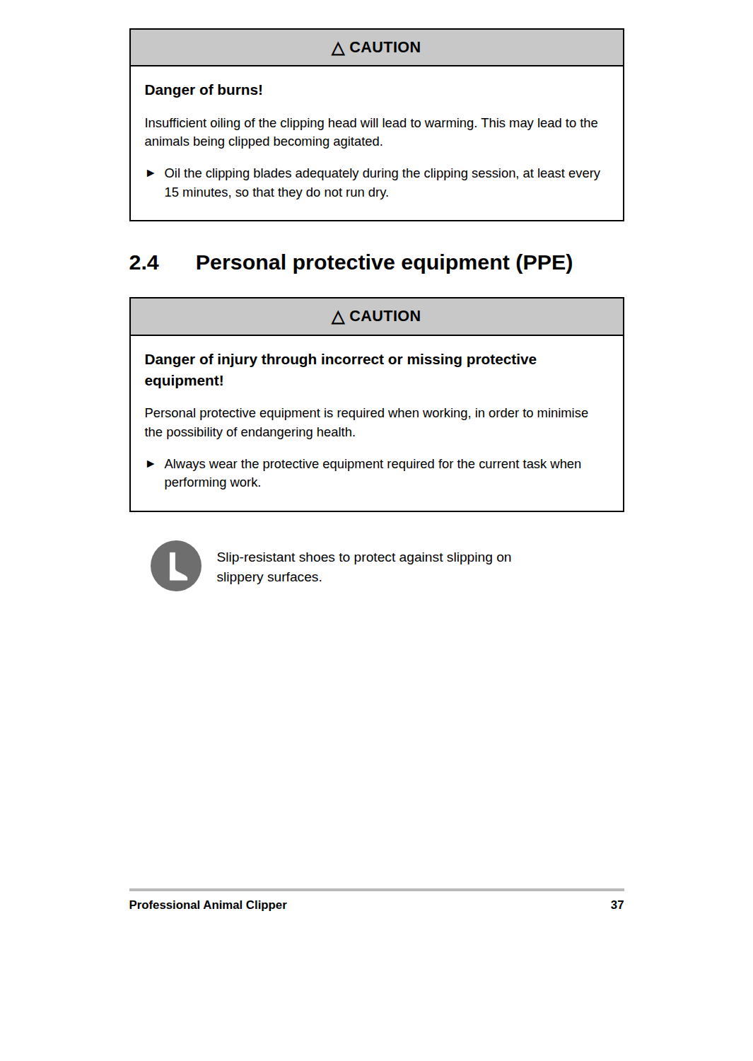△ CAUTION
Danger of burns!
Insufficient oiling of the clipping head will lead to warming. This may lead to the animals being clipped becoming agitated.
Oil the clipping blades adequately during the clipping session, at least every 15 minutes, so that they do not run dry.
2.4 Personal protective equipment (PPE)
△ CAUTION
Danger of injury through incorrect or missing protective equipment!
Personal protective equipment is required when working, in order to minimise the possibility of endangering health.
Always wear the protective equipment required for the current task when performing work.
Slip-resistant shoes to protect against slipping on slippery surfaces.
Professional Animal Clipper 37